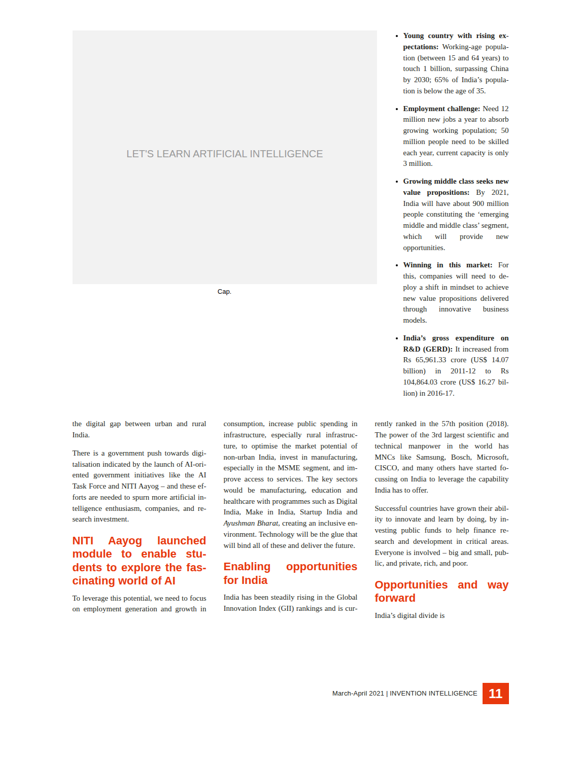Cap.
Young country with rising expectations: Working-age population (between 15 and 64 years) to touch 1 billion, surpassing China by 2030; 65% of India’s population is below the age of 35.
Employment challenge: Need 12 million new jobs a year to absorb growing working population; 50 million people need to be skilled each year, current capacity is only 3 million.
Growing middle class seeks new value propositions: By 2021, India will have about 900 million people constituting the ‘emerging middle and middle class’ segment, which will provide new opportunities.
Winning in this market: For this, companies will need to deploy a shift in mindset to achieve new value propositions delivered through innovative business models.
India’s gross expenditure on R&D (GERD): It increased from Rs 65,961.33 crore (US$ 14.07 billion) in 2011-12 to Rs 104,864.03 crore (US$ 16.27 billion) in 2016-17.
the digital gap between urban and rural India.
There is a government push towards digitalisation indicated by the launch of AI-oriented government initiatives like the AI Task Force and NITI Aayog – and these efforts are needed to spurn more artificial intelligence enthusiasm, companies, and research investment.
NITI Aayog launched module to enable students to explore the fascinating world of AI
To leverage this potential, we need to focus on employment generation and growth in consumption, increase public spending in infrastructure, especially rural infrastructure, to optimise the market potential of non-urban India, invest in manufacturing, especially in the MSME segment, and improve access to services. The key sectors would be manufacturing, education and healthcare with programmes such as Digital India, Make in India, Startup India and Ayushman Bharat, creating an inclusive environment. Technology will be the glue that will bind all of these and deliver the future.
Enabling opportunities for India
India has been steadily rising in the Global Innovation Index (GII) rankings and is currently ranked in the 57th position (2018). The power of the 3rd largest scientific and technical manpower in the world has MNCs like Samsung, Bosch, Microsoft, CISCO, and many others have started focussing on India to leverage the capability India has to offer.
Successful countries have grown their ability to innovate and learn by doing, by investing public funds to help finance research and development in critical areas. Everyone is involved – big and small, public, and private, rich, and poor.
Opportunities and way forward
India’s digital divide is
March-April 2021 | INVENTION INTELLIGENCE
11